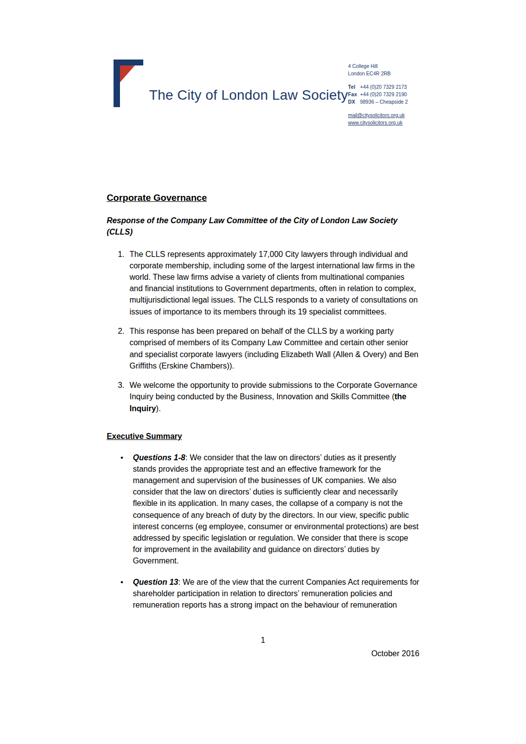The City of London Law Society
4 College Hill
London EC4R 2RB
| Tel | +44 (0)20 7329 2173 |
| Fax | +44 (0)20 7329 2190 |
| DX | 98936 – Cheapside 2 |
mail@citysolicitors.org.uk www.citysolicitors.org.uk
Corporate Governance
Response of the Company Law Committee of the City of London Law Society (CLLS)
The CLLS represents approximately 17,000 City lawyers through individual and corporate membership, including some of the largest international law firms in the world. These law firms advise a variety of clients from multinational companies and financial institutions to Government departments, often in relation to complex, multijurisdictional legal issues. The CLLS responds to a variety of consultations on issues of importance to its members through its 19 specialist committees.
This response has been prepared on behalf of the CLLS by a working party comprised of members of its Company Law Committee and certain other senior and specialist corporate lawyers (including Elizabeth Wall (Allen & Overy) and Ben Griffiths (Erskine Chambers)).
We welcome the opportunity to provide submissions to the Corporate Governance Inquiry being conducted by the Business, Innovation and Skills Committee (the Inquiry).
Executive Summary
Questions 1-8: We consider that the law on directors’ duties as it presently stands provides the appropriate test and an effective framework for the management and supervision of the businesses of UK companies. We also consider that the law on directors’ duties is sufficiently clear and necessarily flexible in its application. In many cases, the collapse of a company is not the consequence of any breach of duty by the directors. In our view, specific public interest concerns (eg employee, consumer or environmental protections) are best addressed by specific legislation or regulation. We consider that there is scope for improvement in the availability and guidance on directors’ duties by Government.
Question 13: We are of the view that the current Companies Act requirements for shareholder participation in relation to directors’ remuneration policies and remuneration reports has a strong impact on the behaviour of remuneration
1
October 2016